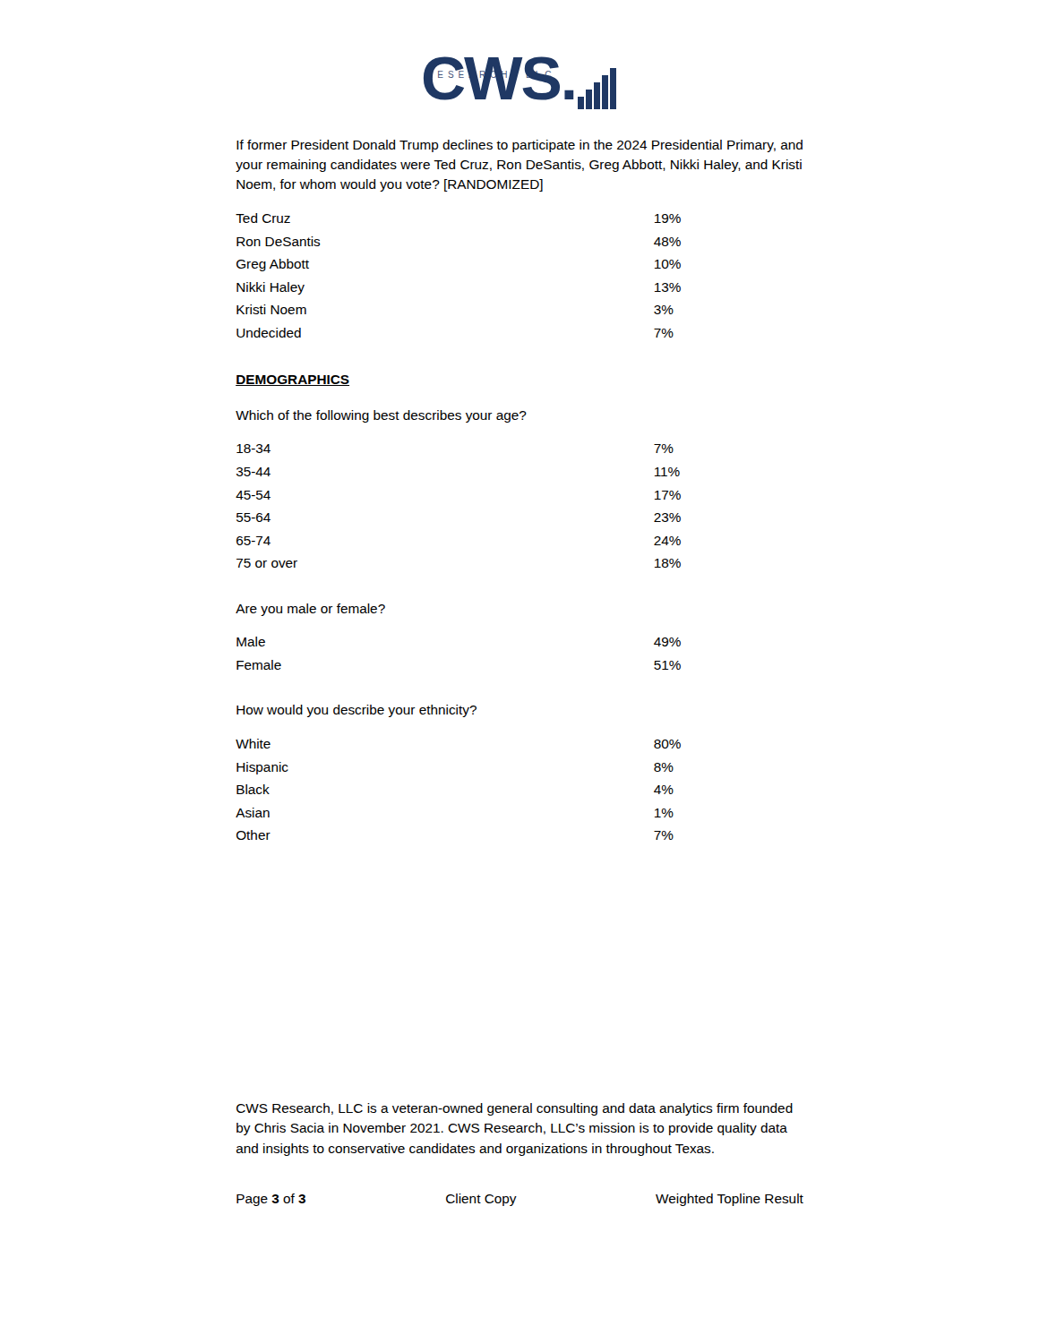CWS.
RESEARCH, LLC
If former President Donald Trump declines to participate in the 2024 Presidential Primary, and your remaining candidates were Ted Cruz, Ron DeSantis, Greg Abbott, Nikki Haley, and Kristi Noem, for whom would you vote? [RANDOMIZED]
| Ted Cruz | 19% |
| Ron DeSantis | 48% |
| Greg Abbott | 10% |
| Nikki Haley | 13% |
| Kristi Noem | 3% |
| Undecided | 7% |
DEMOGRAPHICS
Which of the following best describes your age?
| 18-34 | 7% |
| 35-44 | 11% |
| 45-54 | 17% |
| 55-64 | 23% |
| 65-74 | 24% |
| 75 or over | 18% |
Are you male or female?
| Male | 49% |
| Female | 51% |
How would you describe your ethnicity?
| White | 80% |
| Hispanic | 8% |
| Black | 4% |
| Asian | 1% |
| Other | 7% |
CWS Research, LLC is a veteran-owned general consulting and data analytics firm founded by Chris Sacia in November 2021. CWS Research, LLC’s mission is to provide quality data and insights to conservative candidates and organizations in throughout Texas.
Page 3 of 3
Client Copy
Weighted Topline Result